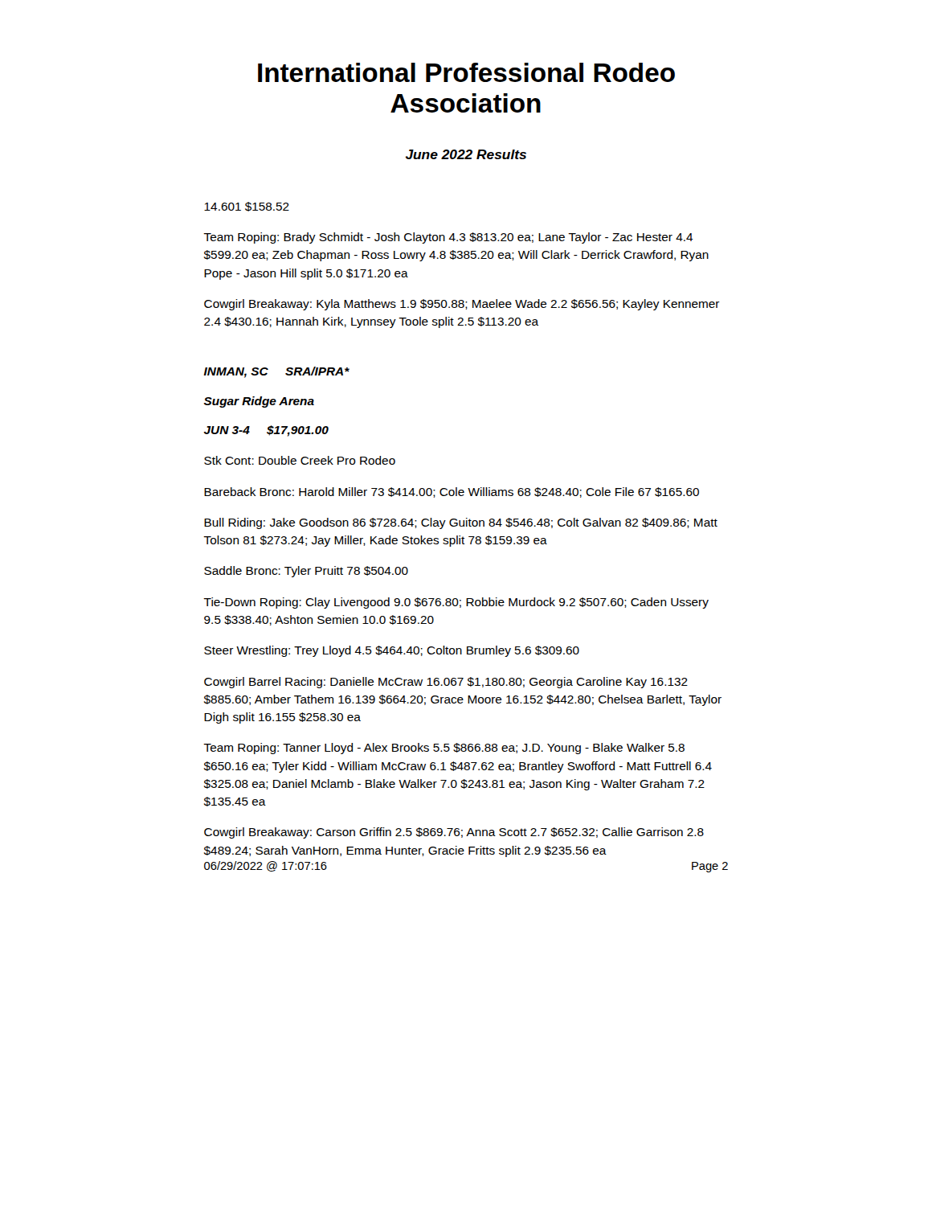International Professional Rodeo Association
June 2022 Results
14.601 $158.52
Team Roping: Brady Schmidt - Josh Clayton 4.3 $813.20 ea; Lane Taylor - Zac Hester 4.4 $599.20 ea; Zeb Chapman - Ross Lowry 4.8 $385.20 ea; Will Clark - Derrick Crawford, Ryan Pope - Jason Hill split 5.0 $171.20 ea
Cowgirl Breakaway: Kyla Matthews 1.9 $950.88; Maelee Wade 2.2 $656.56; Kayley Kennemer 2.4 $430.16; Hannah Kirk, Lynnsey Toole split 2.5 $113.20 ea
INMAN, SC SRA/IPRA*
Sugar Ridge Arena
JUN 3-4 $17,901.00
Stk Cont: Double Creek Pro Rodeo
Bareback Bronc: Harold Miller 73 $414.00; Cole Williams 68 $248.40; Cole File 67 $165.60
Bull Riding: Jake Goodson 86 $728.64; Clay Guiton 84 $546.48; Colt Galvan 82 $409.86; Matt Tolson 81 $273.24; Jay Miller, Kade Stokes split 78 $159.39 ea
Saddle Bronc: Tyler Pruitt 78 $504.00
Tie-Down Roping: Clay Livengood 9.0 $676.80; Robbie Murdock 9.2 $507.60; Caden Ussery 9.5 $338.40; Ashton Semien 10.0 $169.20
Steer Wrestling: Trey Lloyd 4.5 $464.40; Colton Brumley 5.6 $309.60
Cowgirl Barrel Racing: Danielle McCraw 16.067 $1,180.80; Georgia Caroline Kay 16.132 $885.60; Amber Tathem 16.139 $664.20; Grace Moore 16.152 $442.80; Chelsea Barlett, Taylor Digh split 16.155 $258.30 ea
Team Roping: Tanner Lloyd - Alex Brooks 5.5 $866.88 ea; J.D. Young - Blake Walker 5.8 $650.16 ea; Tyler Kidd - William McCraw 6.1 $487.62 ea; Brantley Swofford - Matt Futtrell 6.4 $325.08 ea; Daniel Mclamb - Blake Walker 7.0 $243.81 ea; Jason King - Walter Graham 7.2 $135.45 ea
Cowgirl Breakaway: Carson Griffin 2.5 $869.76; Anna Scott 2.7 $652.32; Callie Garrison 2.8 $489.24; Sarah VanHorn, Emma Hunter, Gracie Fritts split 2.9 $235.56 ea
06/29/2022 @ 17:07:16 Page 2